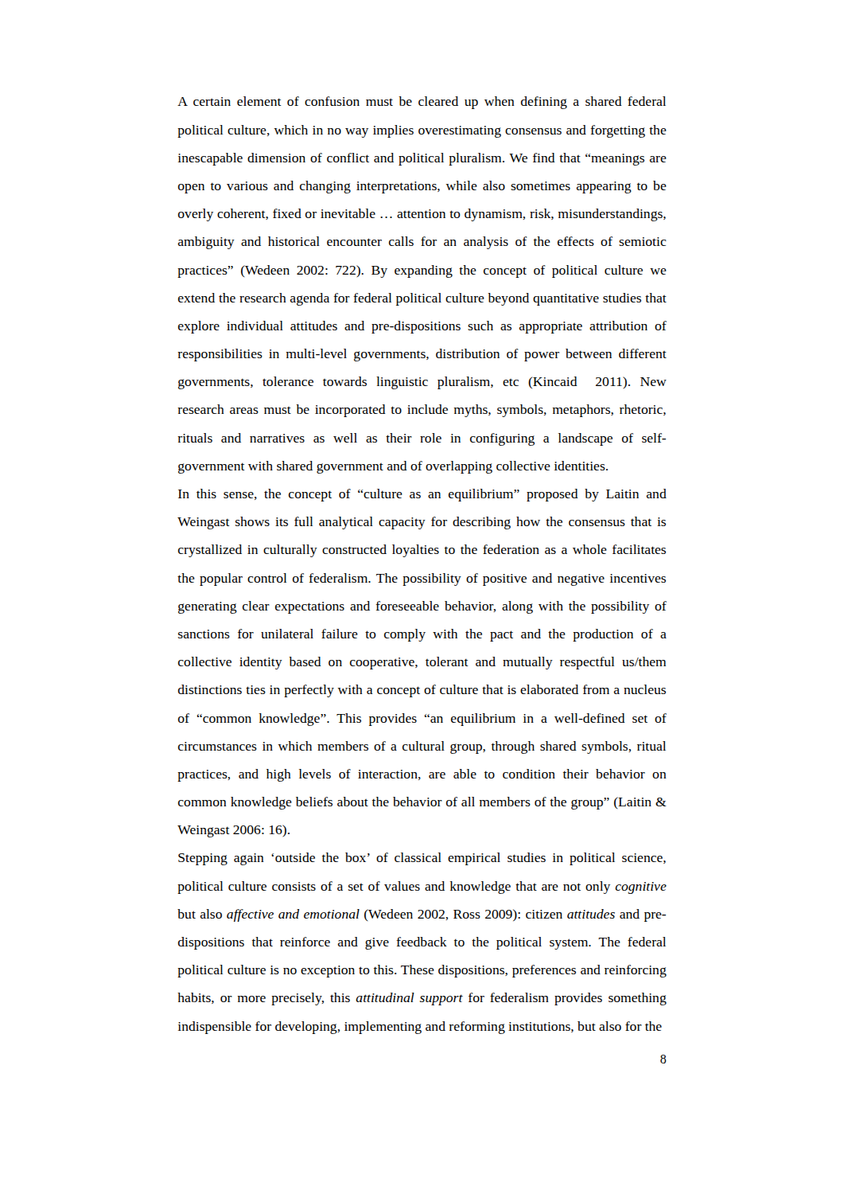A certain element of confusion must be cleared up when defining a shared federal political culture, which in no way implies overestimating consensus and forgetting the inescapable dimension of conflict and political pluralism. We find that “meanings are open to various and changing interpretations, while also sometimes appearing to be overly coherent, fixed or inevitable … attention to dynamism, risk, misunderstandings, ambiguity and historical encounter calls for an analysis of the effects of semiotic practices” (Wedeen 2002: 722). By expanding the concept of political culture we extend the research agenda for federal political culture beyond quantitative studies that explore individual attitudes and pre-dispositions such as appropriate attribution of responsibilities in multi-level governments, distribution of power between different governments, tolerance towards linguistic pluralism, etc (Kincaid 2011). New research areas must be incorporated to include myths, symbols, metaphors, rhetoric, rituals and narratives as well as their role in configuring a landscape of self-government with shared government and of overlapping collective identities.
In this sense, the concept of “culture as an equilibrium” proposed by Laitin and Weingast shows its full analytical capacity for describing how the consensus that is crystallized in culturally constructed loyalties to the federation as a whole facilitates the popular control of federalism. The possibility of positive and negative incentives generating clear expectations and foreseeable behavior, along with the possibility of sanctions for unilateral failure to comply with the pact and the production of a collective identity based on cooperative, tolerant and mutually respectful us/them distinctions ties in perfectly with a concept of culture that is elaborated from a nucleus of “common knowledge”. This provides “an equilibrium in a well-defined set of circumstances in which members of a cultural group, through shared symbols, ritual practices, and high levels of interaction, are able to condition their behavior on common knowledge beliefs about the behavior of all members of the group” (Laitin & Weingast 2006: 16).
Stepping again ‘outside the box’ of classical empirical studies in political science, political culture consists of a set of values and knowledge that are not only cognitive but also affective and emotional (Wedeen 2002, Ross 2009): citizen attitudes and pre-dispositions that reinforce and give feedback to the political system. The federal political culture is no exception to this. These dispositions, preferences and reinforcing habits, or more precisely, this attitudinal support for federalism provides something indispensible for developing, implementing and reforming institutions, but also for the
8